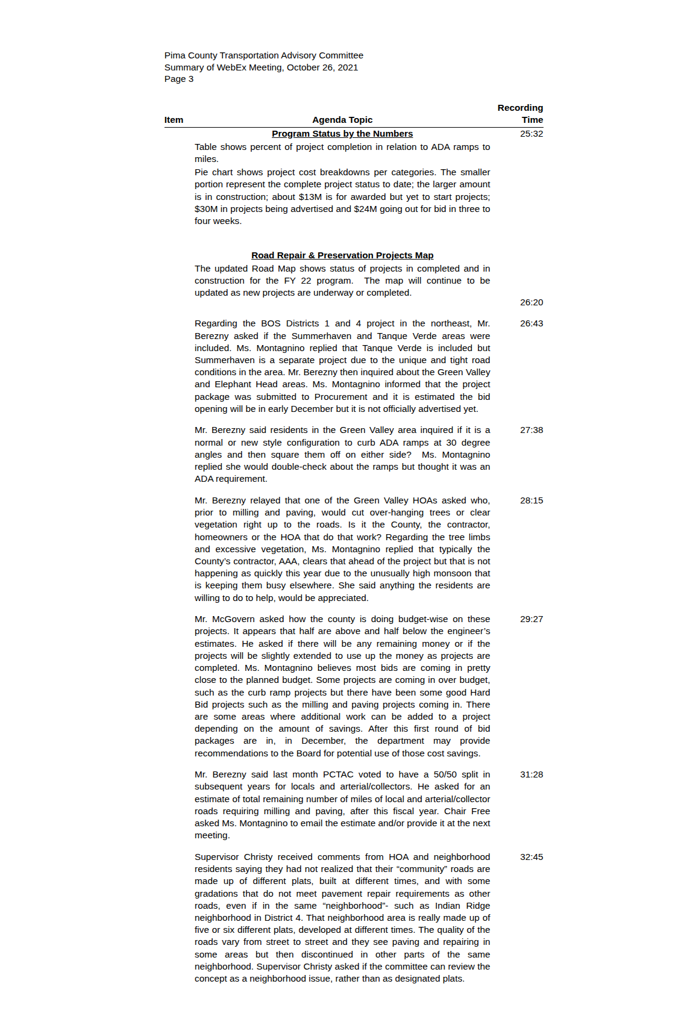Pima County Transportation Advisory Committee
Summary of WebEx Meeting, October 26, 2021
Page 3
| | | Recording |
| --- | --- | --- |
| Item | Agenda Topic | Time |
| | Program Status by the Numbers Table shows percent of project completion in relation to ADA ramps to miles. Pie chart shows project cost breakdowns per categories. The smaller portion represent the complete project status to date; the larger amount is in construction; about $13M is for awarded but yet to start projects; $30M in projects being advertised and $24M going out for bid in three to four weeks. | 25:32 |
| | Road Repair & Preservation Projects Map The updated Road Map shows status of projects in completed and in construction for the FY 22 program. The map will continue to be updated as new projects are underway or completed. | 26:20 |
| | Regarding the BOS Districts 1 and 4 project in the northeast, Mr. Berezny asked if the Summerhaven and Tanque Verde areas were included. Ms. Montagnino replied that Tanque Verde is included but Summerhaven is a separate project due to the unique and tight road conditions in the area. Mr. Berezny then inquired about the Green Valley and Elephant Head areas. Ms. Montagnino informed that the project package was submitted to Procurement and it is estimated the bid opening will be in early December but it is not officially advertised yet. | 26:43 |
| | Mr. Berezny said residents in the Green Valley area inquired if it is a normal or new style configuration to curb ADA ramps at 30 degree angles and then square them off on either side? Ms. Montagnino replied she would double-check about the ramps but thought it was an ADA requirement. | 27:38 |
| | Mr. Berezny relayed that one of the Green Valley HOAs asked who, prior to milling and paving, would cut over-hanging trees or clear vegetation right up to the roads. Is it the County, the contractor, homeowners or the HOA that do that work? Regarding the tree limbs and excessive vegetation, Ms. Montagnino replied that typically the County’s contractor, AAA, clears that ahead of the project but that is not happening as quickly this year due to the unusually high monsoon that is keeping them busy elsewhere. She said anything the residents are willing to do to help, would be appreciated. | 28:15 |
| | Mr. McGovern asked how the county is doing budget-wise on these projects. It appears that half are above and half below the engineer’s estimates. He asked if there will be any remaining money or if the projects will be slightly extended to use up the money as projects are completed. Ms. Montagnino believes most bids are coming in pretty close to the planned budget. Some projects are coming in over budget, such as the curb ramp projects but there have been some good Hard Bid projects such as the milling and paving projects coming in. There are some areas where additional work can be added to a project depending on the amount of savings. After this first round of bid packages are in, in December, the department may provide recommendations to the Board for potential use of those cost savings. | 29:27 |
| | Mr. Berezny said last month PCTAC voted to have a 50/50 split in subsequent years for locals and arterial/collectors. He asked for an estimate of total remaining number of miles of local and arterial/collector roads requiring milling and paving, after this fiscal year. Chair Free asked Ms. Montagnino to email the estimate and/or provide it at the next meeting. | 31:28 |
| | Supervisor Christy received comments from HOA and neighborhood residents saying they had not realized that their “community” roads are made up of different plats, built at different times, and with some gradations that do not meet pavement repair requirements as other roads, even if in the same “neighborhood”- such as Indian Ridge neighborhood in District 4. That neighborhood area is really made up of five or six different plats, developed at different times. The quality of the roads vary from street to street and they see paving and repairing in some areas but then discontinued in other parts of the same neighborhood. Supervisor Christy asked if the committee can review the concept as a neighborhood issue, rather than as designated plats. | 32:45 |